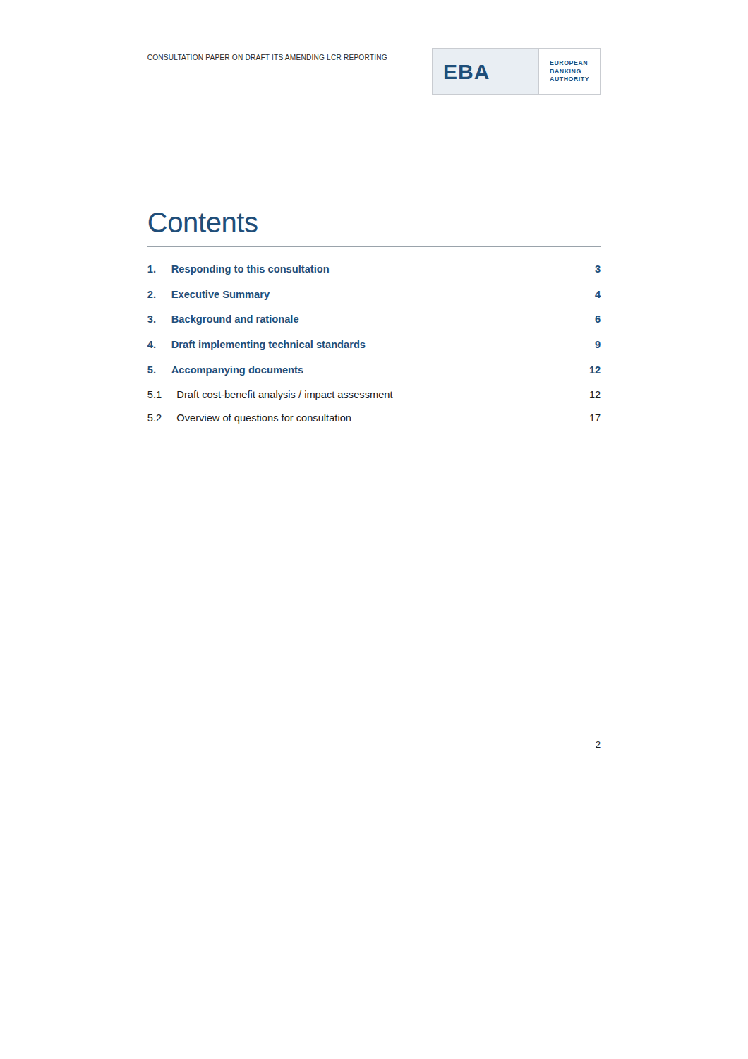Consultation paper on draft ITS amending LCR reporting
EBA
European
Banking
Authority
Contents
1. Responding to this consultation 3
2. Executive Summary 4
3. Background and rationale 6
4. Draft implementing technical standards 9
5. Accompanying documents 12
5.1 Draft cost-benefit analysis / impact assessment 12
5.2 Overview of questions for consultation 17
2